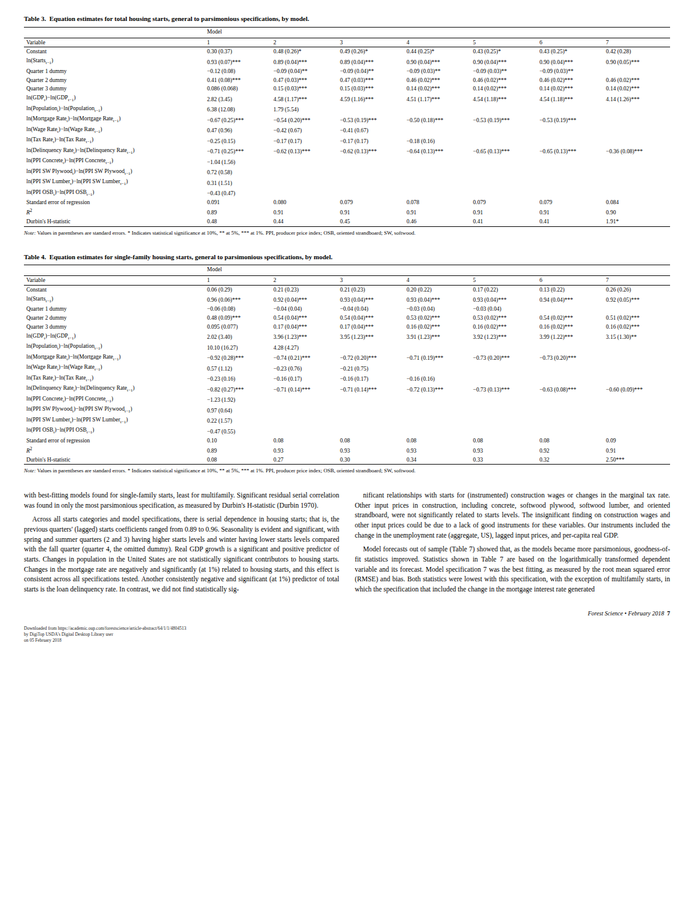Table 3. Equation estimates for total housing starts, general to parsimonious specifications, by model.
| | Model |
| --- | --- |
| Variable | 1 | 2 | 3 | 4 | 5 | 6 | 7 |
| Constant | 0.30 (0.37) | 0.48 (0.26)* | 0.49 (0.26)* | 0.44 (0.25)* | 0.43 (0.25)* | 0.43 (0.25)* | 0.42 (0.28) |
| ln(Starts t−1 ) | 0.93 (0.07)*** | 0.89 (0.04)*** | 0.89 (0.04)*** | 0.90 (0.04)*** | 0.90 (0.04)*** | 0.90 (0.04)*** | 0.90 (0.05)*** |
| Quarter 1 dummy | −0.12 (0.08) | −0.09 (0.04)** | −0.09 (0.04)** | −0.09 (0.03)** | −0.09 (0.03)** | −0.09 (0.03)** | |
| Quarter 2 dummy | 0.41 (0.08)*** | 0.47 (0.03)*** | 0.47 (0.03)*** | 0.46 (0.02)*** | 0.46 (0.02)*** | 0.46 (0.02)*** | 0.46 (0.02)*** |
| Quarter 3 dummy | 0.086 (0.068) | 0.15 (0.03)*** | 0.15 (0.03)*** | 0.14 (0.02)*** | 0.14 (0.02)*** | 0.14 (0.02)*** | 0.14 (0.02)*** |
| ln(GDP t )−ln(GDP t−1 ) | 2.82 (3.45) | 4.58 (1.17)*** | 4.59 (1.16)*** | 4.51 (1.17)*** | 4.54 (1.18)*** | 4.54 (1.18)*** | 4.14 (1.26)*** |
| ln(Population t )−ln(Population t−1 ) | 6.38 (12.08) | 1.79 (5.54) | | | | | |
| ln(Mortgage Rate t )−ln(Mortgage Rate t−1 ) | −0.67 (0.25)*** | −0.54 (0.20)*** | −0.53 (0.19)*** | −0.50 (0.18)*** | −0.53 (0.19)*** | −0.53 (0.19)*** | |
| ln(Wage Rate t )−ln(Wage Rate t−1 ) | 0.47 (0.96) | −0.42 (0.67) | −0.41 (0.67) | | | | |
| ln(Tax Rate t )−ln(Tax Rate t−1 ) | −0.25 (0.15) | −0.17 (0.17) | −0.17 (0.17) | −0.18 (0.16) | | | |
| ln(Delinquency Rate t )−ln(Delinquency Rate t−1 ) | −0.71 (0.25)*** | −0.62 (0.13)*** | −0.62 (0.13)*** | −0.64 (0.13)*** | −0.65 (0.13)*** | −0.65 (0.13)*** | −0.36 (0.08)*** |
| ln(PPI Concrete t )−ln(PPI Concrete t−1 ) | −1.04 (1.56) | | | | | | |
| ln(PPI SW Plywood t )−ln(PPI SW Plywood t−1 ) | 0.72 (0.58) | | | | | | |
| ln(PPI SW Lumber t )−ln(PPI SW Lumber t−1 ) | 0.31 (1.51) | | | | | | |
| ln(PPI OSB t )−ln(PPI OSB t−1 ) | −0.43 (0.47) | | | | | | |
| Standard error of regression | 0.091 | 0.080 | 0.079 | 0.078 | 0.079 | 0.079 | 0.084 |
| R 2 | 0.89 | 0.91 | 0.91 | 0.91 | 0.91 | 0.91 | 0.90 |
| Durbin's H-statistic | 0.48 | 0.44 | 0.45 | 0.46 | 0.41 | 0.41 | 1.91* |
Note: Values in parentheses are standard errors. * Indicates statistical significance at 10%, ** at 5%, *** at 1%. PPI, producer price index; OSB, oriented strandboard; SW, softwood.
Table 4. Equation estimates for single-family housing starts, general to parsimonious specifications, by model.
| | Model |
| --- | --- |
| Variable | 1 | 2 | 3 | 4 | 5 | 6 | 7 |
| Constant | 0.06 (0.29) | 0.21 (0.23) | 0.21 (0.23) | 0.20 (0.22) | 0.17 (0.22) | 0.13 (0.22) | 0.26 (0.26) |
| ln(Starts t−1 ) | 0.96 (0.06)*** | 0.92 (0.04)*** | 0.93 (0.04)*** | 0.93 (0.04)*** | 0.93 (0.04)*** | 0.94 (0.04)*** | 0.92 (0.05)*** |
| Quarter 1 dummy | −0.06 (0.08) | −0.04 (0.04) | −0.04 (0.04) | −0.03 (0.04) | −0.03 (0.04) | | |
| Quarter 2 dummy | 0.48 (0.09)*** | 0.54 (0.04)*** | 0.54 (0.04)*** | 0.53 (0.02)*** | 0.53 (0.02)*** | 0.54 (0.02)*** | 0.51 (0.02)*** |
| Quarter 3 dummy | 0.095 (0.077) | 0.17 (0.04)*** | 0.17 (0.04)*** | 0.16 (0.02)*** | 0.16 (0.02)*** | 0.16 (0.02)*** | 0.16 (0.02)*** |
| ln(GDP t )−ln(GDP t−1 ) | 2.02 (3.40) | 3.96 (1.23)*** | 3.95 (1.23)*** | 3.91 (1.23)*** | 3.92 (1.23)*** | 3.99 (1.22)*** | 3.15 (1.30)** |
| ln(Population t )−ln(Population t−1 ) | 10.10 (16.27) | 4.28 (4.27) | | | | | |
| ln(Mortgage Rate t )−ln(Mortgage Rate t−1 ) | −0.92 (0.28)*** | −0.74 (0.21)*** | −0.72 (0.20)*** | −0.71 (0.19)*** | −0.73 (0.20)*** | −0.73 (0.20)*** | |
| ln(Wage Rate t )−ln(Wage Rate t−1 ) | 0.57 (1.12) | −0.23 (0.76) | −0.21 (0.75) | | | | |
| ln(Tax Rate t )−ln(Tax Rate t−1 ) | −0.23 (0.16) | −0.16 (0.17) | −0.16 (0.17) | −0.16 (0.16) | | | |
| ln(Delinquency Rate t )−ln(Delinquency Rate t−1 ) | −0.82 (0.27)*** | −0.71 (0.14)*** | −0.71 (0.14)*** | −0.72 (0.13)*** | −0.73 (0.13)*** | −0.63 (0.08)*** | −0.60 (0.09)*** |
| ln(PPI Concrete t )−ln(PPI Concrete t−1 ) | −1.23 (1.92) | | | | | | |
| ln(PPI SW Plywood t )−ln(PPI SW Plywood t−1 ) | 0.97 (0.64) | | | | | | |
| ln(PPI SW Lumber t )−ln(PPI SW Lumber t−1 ) | 0.22 (1.57) | | | | | | |
| ln(PPI OSB t )−ln(PPI OSB t−1 ) | −0.47 (0.55) | | | | | | |
| Standard error of regression | 0.10 | 0.08 | 0.08 | 0.08 | 0.08 | 0.08 | 0.09 |
| R 2 | 0.89 | 0.93 | 0.93 | 0.93 | 0.93 | 0.92 | 0.91 |
| Durbin's H-statistic | 0.08 | 0.27 | 0.30 | 0.34 | 0.33 | 0.32 | 2.50*** |
Note: Values in parentheses are standard errors. * Indicates statistical significance at 10%, ** at 5%, *** at 1%. PPI, producer price index; OSB, oriented strandboard; SW, softwood.
with best-fitting models found for single-family starts, least for multifamily. Significant residual serial correlation was found in only the most parsimonious specification, as measured by Durbin's H-statistic (Durbin 1970).
Across all starts categories and model specifications, there is serial dependence in housing starts; that is, the previous quarters' (lagged) starts coefficients ranged from 0.89 to 0.96. Seasonality is evident and significant, with spring and summer quarters (2 and 3) having higher starts levels and winter having lower starts levels compared with the fall quarter (quarter 4, the omitted dummy). Real GDP growth is a significant and positive predictor of starts. Changes in population in the United States are not statistically significant contributors to housing starts. Changes in the mortgage rate are negatively and significantly (at 1%) related to housing starts, and this effect is consistent across all specifications tested. Another consistently negative and significant (at 1%) predictor of total starts is the loan delinquency rate. In contrast, we did not find statistically sig-
nificant relationships with starts for (instrumented) construction wages or changes in the marginal tax rate. Other input prices in construction, including concrete, softwood plywood, softwood lumber, and oriented strandboard, were not significantly related to starts levels. The insignificant finding on construction wages and other input prices could be due to a lack of good instruments for these variables. Our instruments included the change in the unemployment rate (aggregate, US), lagged input prices, and per-capita real GDP.
Model forecasts out of sample (Table 7) showed that, as the models became more parsimonious, goodness-of-fit statistics improved. Statistics shown in Table 7 are based on the logarithmically transformed dependent variable and its forecast. Model specification 7 was the best fitting, as measured by the root mean squared error (RMSE) and bias. Both statistics were lowest with this specification, with the exception of multifamily starts, in which the specification that included the change in the mortgage interest rate generated
Forest Science • February 2018 7
Downloaded from https://academic.oup.com/forestscience/article-abstract/64/1/1/4804513
by DigiTop USDA's Digital Desktop Library user
on 05 February 2018